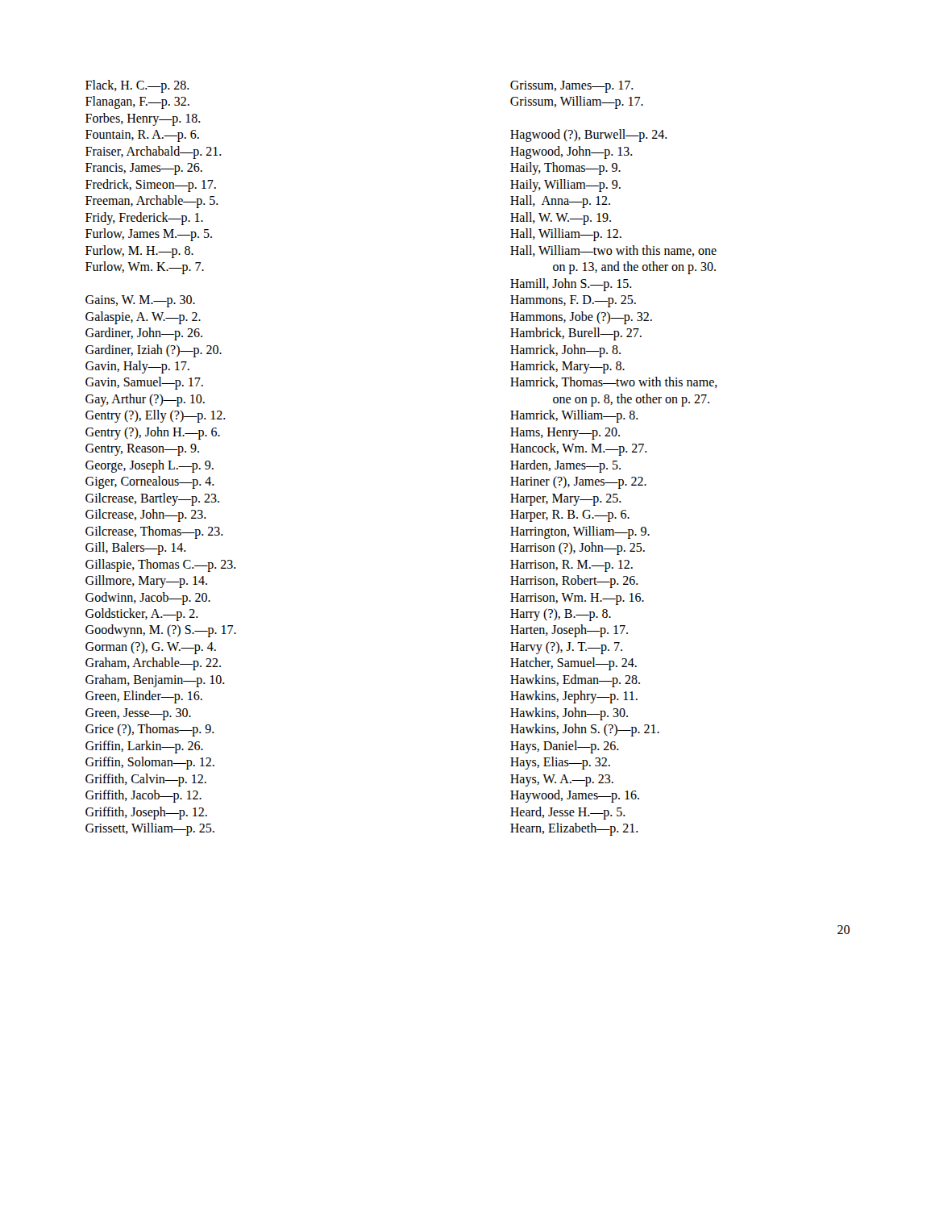Flack, H. C.—p. 28.
Flanagan, F.—p. 32.
Forbes, Henry—p. 18.
Fountain, R. A.—p. 6.
Fraiser, Archabald—p. 21.
Francis, James—p. 26.
Fredrick, Simeon—p. 17.
Freeman, Archable—p. 5.
Fridy, Frederick—p. 1.
Furlow, James M.—p. 5.
Furlow, M. H.—p. 8.
Furlow, Wm. K.—p. 7.
Gains, W. M.—p. 30.
Galaspie, A. W.—p. 2.
Gardiner, John—p. 26.
Gardiner, Iziah (?)—p. 20.
Gavin, Haly—p. 17.
Gavin, Samuel—p. 17.
Gay, Arthur (?)—p. 10.
Gentry (?), Elly (?)—p. 12.
Gentry (?), John H.—p. 6.
Gentry, Reason—p. 9.
George, Joseph L.—p. 9.
Giger, Cornealous—p. 4.
Gilcrease, Bartley—p. 23.
Gilcrease, John—p. 23.
Gilcrease, Thomas—p. 23.
Gill, Balers—p. 14.
Gillaspie, Thomas C.—p. 23.
Gillmore, Mary—p. 14.
Godwinn, Jacob—p. 20.
Goldsticker, A.—p. 2.
Goodwynn, M. (?) S.—p. 17.
Gorman (?), G. W.—p. 4.
Graham, Archable—p. 22.
Graham, Benjamin—p. 10.
Green, Elinder—p. 16.
Green, Jesse—p. 30.
Grice (?), Thomas—p. 9.
Griffin, Larkin—p. 26.
Griffin, Soloman—p. 12.
Griffith, Calvin—p. 12.
Griffith, Jacob—p. 12.
Griffith, Joseph—p. 12.
Grissett, William—p. 25.
Grissum, James—p. 17.
Grissum, William—p. 17.
Hagwood (?), Burwell—p. 24.
Hagwood, John—p. 13.
Haily, Thomas—p. 9.
Haily, William—p. 9.
Hall, Anna—p. 12.
Hall, W. W.—p. 19.
Hall, William—p. 12.
Hall, William—two with this name, one on p. 13, and the other on p. 30.
Hamill, John S.—p. 15.
Hammons, F. D.—p. 25.
Hammons, Jobe (?)—p. 32.
Hambrick, Burell—p. 27.
Hamrick, John—p. 8.
Hamrick, Mary—p. 8.
Hamrick, Thomas—two with this name, one on p. 8, the other on p. 27.
Hamrick, William—p. 8.
Hams, Henry—p. 20.
Hancock, Wm. M.—p. 27.
Harden, James—p. 5.
Hariner (?), James—p. 22.
Harper, Mary—p. 25.
Harper, R. B. G.—p. 6.
Harrington, William—p. 9.
Harrison (?), John—p. 25.
Harrison, R. M.—p. 12.
Harrison, Robert—p. 26.
Harrison, Wm. H.—p. 16.
Harry (?), B.—p. 8.
Harten, Joseph—p. 17.
Harvy (?), J. T.—p. 7.
Hatcher, Samuel—p. 24.
Hawkins, Edman—p. 28.
Hawkins, Jephry—p. 11.
Hawkins, John—p. 30.
Hawkins, John S. (?)—p. 21.
Hays, Daniel—p. 26.
Hays, Elias—p. 32.
Hays, W. A.—p. 23.
Haywood, James—p. 16.
Heard, Jesse H.—p. 5.
Hearn, Elizabeth—p. 21.
20